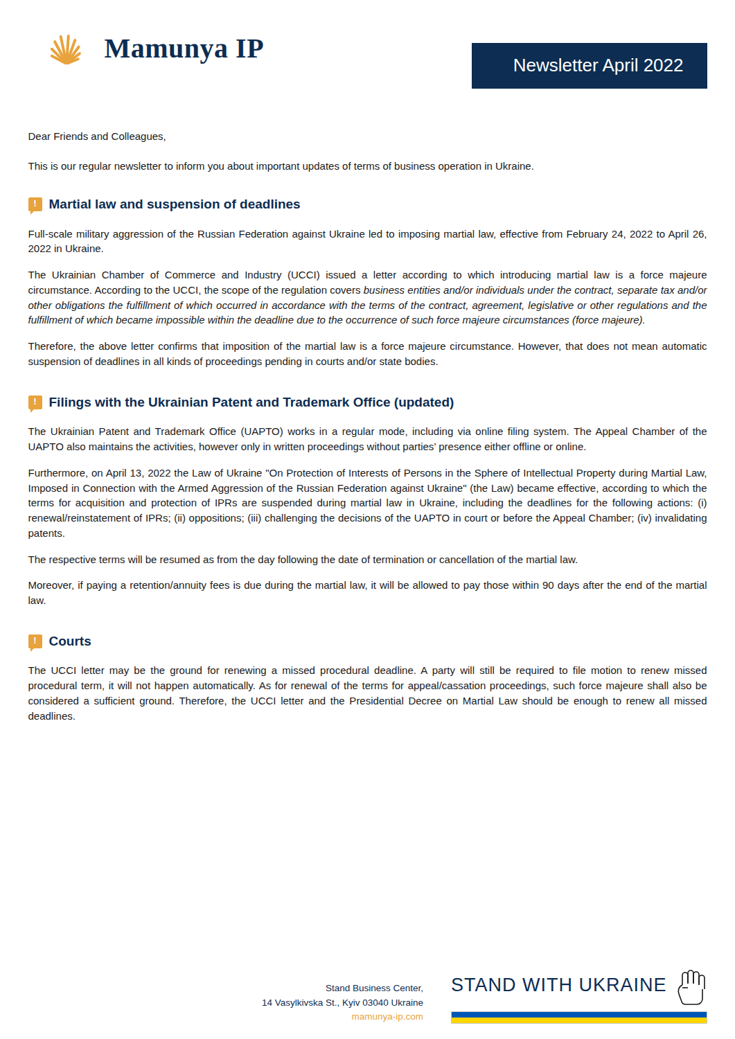Mamunya IP
Newsletter April 2022
Dear Friends and Colleagues,
This is our regular newsletter to inform you about important updates of terms of business operation in Ukraine.
!Martial law and suspension of deadlines
Full-scale military aggression of the Russian Federation against Ukraine led to imposing martial law, effective from February 24, 2022 to April 26, 2022 in Ukraine.
The Ukrainian Chamber of Commerce and Industry (UCCI) issued a letter according to which introducing martial law is a force majeure circumstance. According to the UCCI, the scope of the regulation covers business entities and/or individuals under the contract, separate tax and/or other obligations the fulfillment of which occurred in accordance with the terms of the contract, agreement, legislative or other regulations and the fulfillment of which became impossible within the deadline due to the occurrence of such force majeure circumstances (force majeure).
Therefore, the above letter confirms that imposition of the martial law is a force majeure circumstance. However, that does not mean automatic suspension of deadlines in all kinds of proceedings pending in courts and/or state bodies.
!Filings with the Ukrainian Patent and Trademark Office (updated)
The Ukrainian Patent and Trademark Office (UAPTO) works in a regular mode, including via online filing system. The Appeal Chamber of the UAPTO also maintains the activities, however only in written proceedings without parties’ presence either offline or online.
Furthermore, on April 13, 2022 the Law of Ukraine "On Protection of Interests of Persons in the Sphere of Intellectual Property during Martial Law, Imposed in Connection with the Armed Aggression of the Russian Federation against Ukraine" (the Law) became effective, according to which the terms for acquisition and protection of IPRs are suspended during martial law in Ukraine, including the deadlines for the following actions: (i) renewal/reinstatement of IPRs; (ii) oppositions; (iii) challenging the decisions of the UAPTO in court or before the Appeal Chamber; (iv) invalidating patents.
The respective terms will be resumed as from the day following the date of termination or cancellation of the martial law.
Moreover, if paying a retention/annuity fees is due during the martial law, it will be allowed to pay those within 90 days after the end of the martial law.
!Courts
The UCCI letter may be the ground for renewing a missed procedural deadline. A party will still be required to file motion to renew missed procedural term, it will not happen automatically. As for renewal of the terms for appeal/cassation proceedings, such force majeure shall also be considered a sufficient ground. Therefore, the UCCI letter and the Presidential Decree on Martial Law should be enough to renew all missed deadlines.
Stand Business Center,
14 Vasylkivska St., Kyiv 03040 Ukraine
mamunya-ip.com
STAND WITH UKRAINE